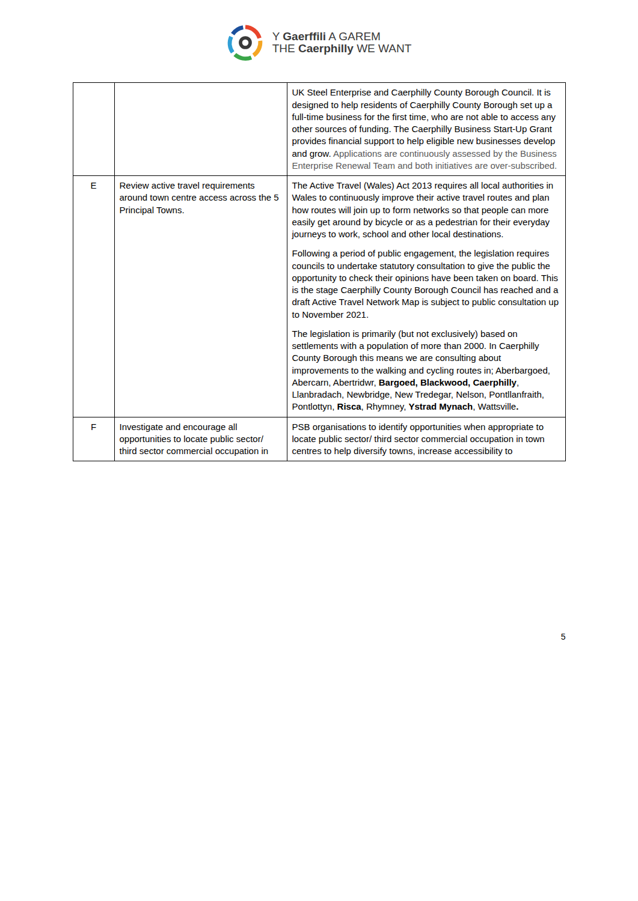Y Gaerffili A GAREM
THE Caerphilly WE WANT
| | | UK Steel Enterprise and Caerphilly County Borough Council. It is designed to help residents of Caerphilly County Borough set up a full-time business for the first time, who are not able to access any other sources of funding. The Caerphilly Business Start-Up Grant provides financial support to help eligible new businesses develop and grow. Applications are continuously assessed by the Business Enterprise Renewal Team and both initiatives are over-subscribed. |
| E | Review active travel requirements around town centre access across the 5 Principal Towns. | The Active Travel (Wales) Act 2013 requires all local authorities in Wales to continuously improve their active travel routes and plan how routes will join up to form networks so that people can more easily get around by bicycle or as a pedestrian for their everyday journeys to work, school and other local destinations. Following a period of public engagement, the legislation requires councils to undertake statutory consultation to give the public the opportunity to check their opinions have been taken on board. This is the stage Caerphilly County Borough Council has reached and a draft Active Travel Network Map is subject to public consultation up to November 2021. The legislation is primarily (but not exclusively) based on settlements with a population of more than 2000. In Caerphilly County Borough this means we are consulting about improvements to the walking and cycling routes in; Aberbargoed, Abercarn, Abertridwr, Bargoed, Blackwood, Caerphilly , Llanbradach, Newbridge, New Tredegar, Nelson, Pontllanfraith, Pontlottyn, Risca , Rhymney, Ystrad Mynach , Wattsville . |
| F | Investigate and encourage all opportunities to locate public sector/ third sector commercial occupation in | PSB organisations to identify opportunities when appropriate to locate public sector/ third sector commercial occupation in town centres to help diversify towns, increase accessibility to |
5